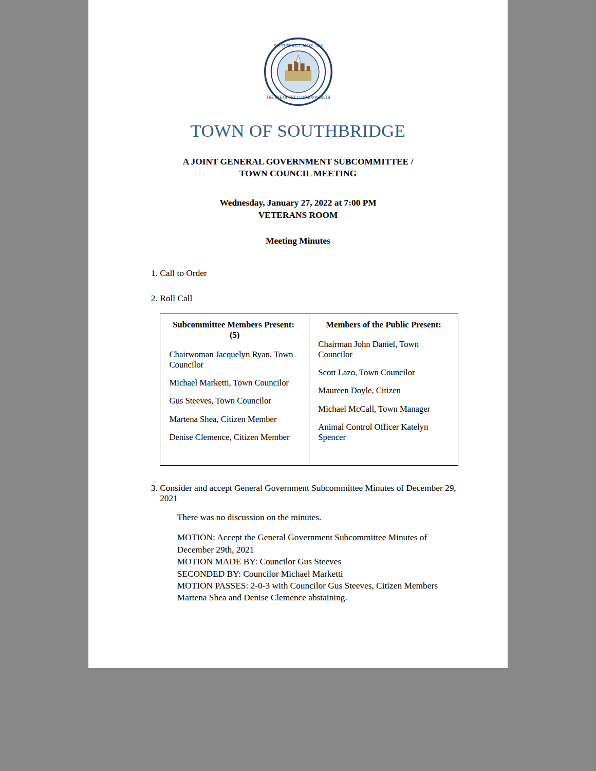TOWN OF SOUTHBRIDGE
A JOINT GENERAL GOVERNMENT SUBCOMMITTEE /
TOWN COUNCIL MEETING
Wednesday, January 27, 2022 at 7:00 PM
VETERANS ROOM
Meeting Minutes
Call to Order
Roll Call
| Subcommittee Members Present: (5) Chairwoman Jacquelyn Ryan, Town Councilor Michael Marketti, Town Councilor Gus Steeves, Town Councilor Martena Shea, Citizen Member Denise Clemence, Citizen Member | Members of the Public Present: Chairman John Daniel, Town Councilor Scott Lazo, Town Councilor Maureen Doyle, Citizen Michael McCall, Town Manager Animal Control Officer Katelyn Spencer |
Consider and accept General Government Subcommittee Minutes of December 29, 2021
There was no discussion on the minutes.
MOTION: Accept the General Government Subcommittee Minutes of December 29th, 2021
MOTION MADE BY: Councilor Gus Steeves
SECONDED BY: Councilor Michael Marketti
MOTION PASSES: 2-0-3 with Councilor Gus Steeves, Citizen Members Martena Shea and Denise Clemence abstaining.